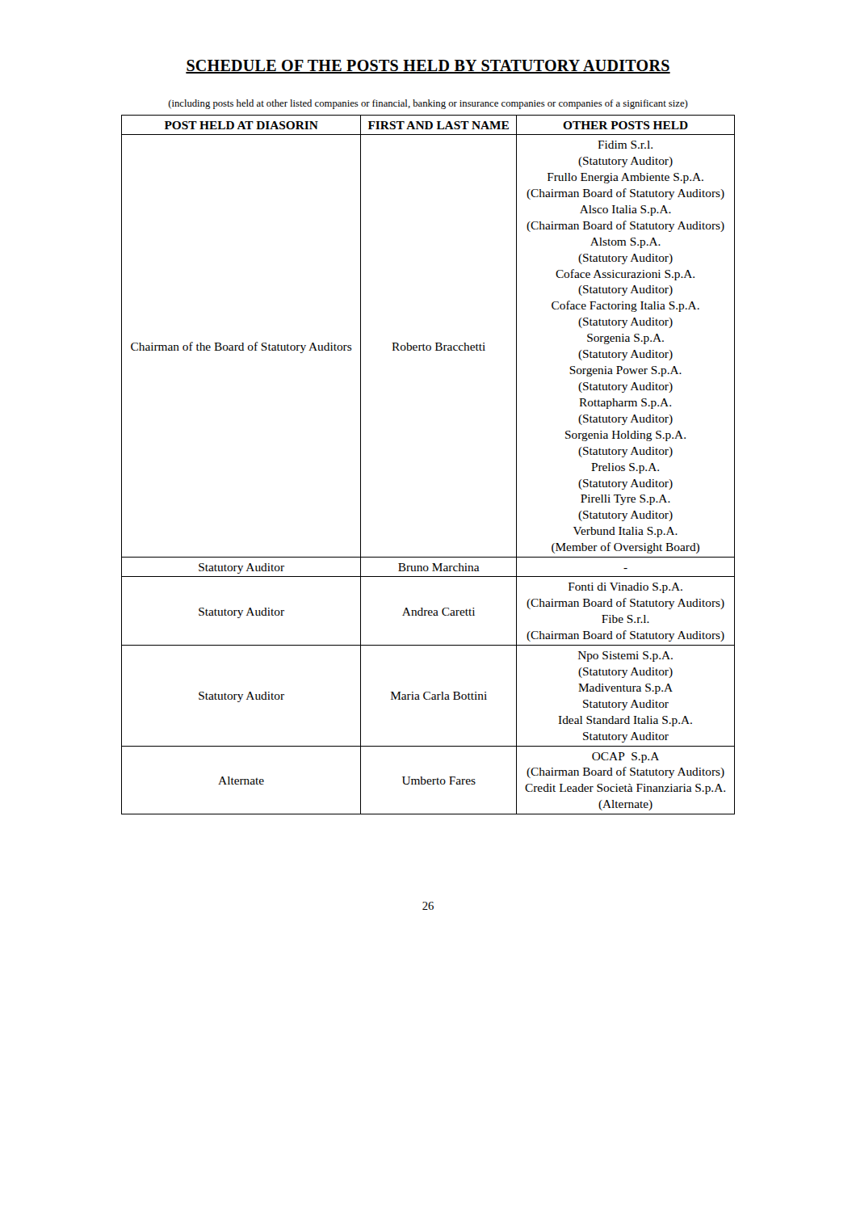SCHEDULE OF THE POSTS HELD BY STATUTORY AUDITORS
(including posts held at other listed companies or financial, banking or insurance companies or companies of a significant size)
| POST HELD AT DIASORIN | FIRST AND LAST NAME | OTHER POSTS HELD |
| --- | --- | --- |
| Chairman of the Board of Statutory Auditors | Roberto Bracchetti | Fidim S.r.l. (Statutory Auditor) Frullo Energia Ambiente S.p.A. (Chairman Board of Statutory Auditors) Alsco Italia S.p.A. (Chairman Board of Statutory Auditors) Alstom S.p.A. (Statutory Auditor) Coface Assicurazioni S.p.A. (Statutory Auditor) Coface Factoring Italia S.p.A. (Statutory Auditor) Sorgenia S.p.A. (Statutory Auditor) Sorgenia Power S.p.A. (Statutory Auditor) Rottapharm S.p.A. (Statutory Auditor) Sorgenia Holding S.p.A. (Statutory Auditor) Prelios S.p.A. (Statutory Auditor) Pirelli Tyre S.p.A. (Statutory Auditor) Verbund Italia S.p.A. (Member of Oversight Board) |
| Statutory Auditor | Bruno Marchina | - |
| Statutory Auditor | Andrea Caretti | Fonti di Vinadio S.p.A. (Chairman Board of Statutory Auditors) Fibe S.r.l. (Chairman Board of Statutory Auditors) |
| Statutory Auditor | Maria Carla Bottini | Npo Sistemi S.p.A. (Statutory Auditor) Madiventura S.p.A Statutory Auditor Ideal Standard Italia S.p.A. Statutory Auditor |
| Alternate | Umberto Fares | OCAP S.p.A (Chairman Board of Statutory Auditors) Credit Leader Società Finanziaria S.p.A. (Alternate) |
26